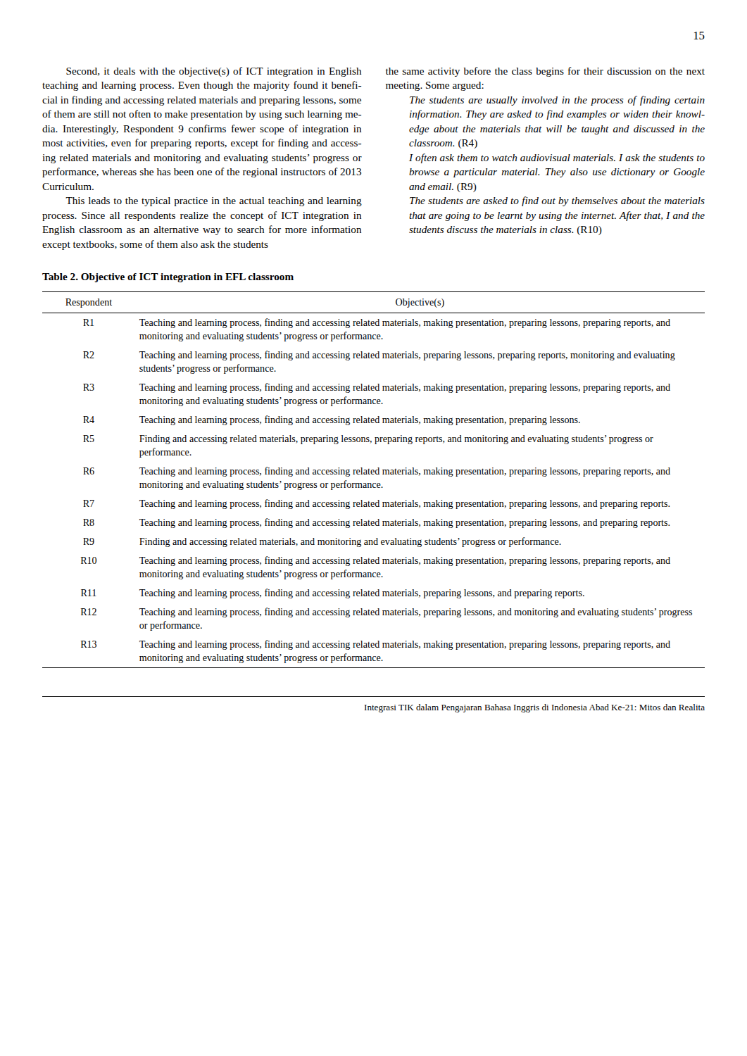15
Second, it deals with the objective(s) of ICT integration in English teaching and learning process. Even though the majority found it beneficial in finding and accessing related materials and preparing lessons, some of them are still not often to make presentation by using such learning media. Interestingly, Respondent 9 confirms fewer scope of integration in most activities, even for preparing reports, except for finding and accessing related materials and monitoring and evaluating students’ progress or performance, whereas she has been one of the regional instructors of 2013 Curriculum.
This leads to the typical practice in the actual teaching and learning process. Since all respondents realize the concept of ICT integration in English classroom as an alternative way to search for more information except textbooks, some of them also ask the students
the same activity before the class begins for their discussion on the next meeting. Some argued:
The students are usually involved in the process of finding certain information. They are asked to find examples or widen their knowledge about the materials that will be taught and discussed in the classroom. (R4)
I often ask them to watch audiovisual materials. I ask the students to browse a particular material. They also use dictionary or Google and email. (R9)
The students are asked to find out by themselves about the materials that are going to be learnt by using the internet. After that, I and the students discuss the materials in class. (R10)
Table 2. Objective of ICT integration in EFL classroom
| Respondent | Objective(s) |
| --- | --- |
| R1 | Teaching and learning process, finding and accessing related materials, making presentation, preparing lessons, preparing reports, and monitoring and evaluating students’ progress or performance. |
| R2 | Teaching and learning process, finding and accessing related materials, preparing lessons, preparing reports, monitoring and evaluating students’ progress or performance. |
| R3 | Teaching and learning process, finding and accessing related materials, making presentation, preparing lessons, preparing reports, and monitoring and evaluating students’ progress or performance. |
| R4 | Teaching and learning process, finding and accessing related materials, making presentation, preparing lessons. |
| R5 | Finding and accessing related materials, preparing lessons, preparing reports, and monitoring and evaluating students’ progress or performance. |
| R6 | Teaching and learning process, finding and accessing related materials, making presentation, preparing lessons, preparing reports, and monitoring and evaluating students’ progress or performance. |
| R7 | Teaching and learning process, finding and accessing related materials, making presentation, preparing lessons, and preparing reports. |
| R8 | Teaching and learning process, finding and accessing related materials, making presentation, preparing lessons, and preparing reports. |
| R9 | Finding and accessing related materials, and monitoring and evaluating students’ progress or performance. |
| R10 | Teaching and learning process, finding and accessing related materials, making presentation, preparing lessons, preparing reports, and monitoring and evaluating students’ progress or performance. |
| R11 | Teaching and learning process, finding and accessing related materials, preparing lessons, and preparing reports. |
| R12 | Teaching and learning process, finding and accessing related materials, preparing lessons, and monitoring and evaluating students’ progress or performance. |
| R13 | Teaching and learning process, finding and accessing related materials, making presentation, preparing lessons, preparing reports, and monitoring and evaluating students’ progress or performance. |
Integrasi TIK dalam Pengajaran Bahasa Inggris di Indonesia Abad Ke-21: Mitos dan Realita